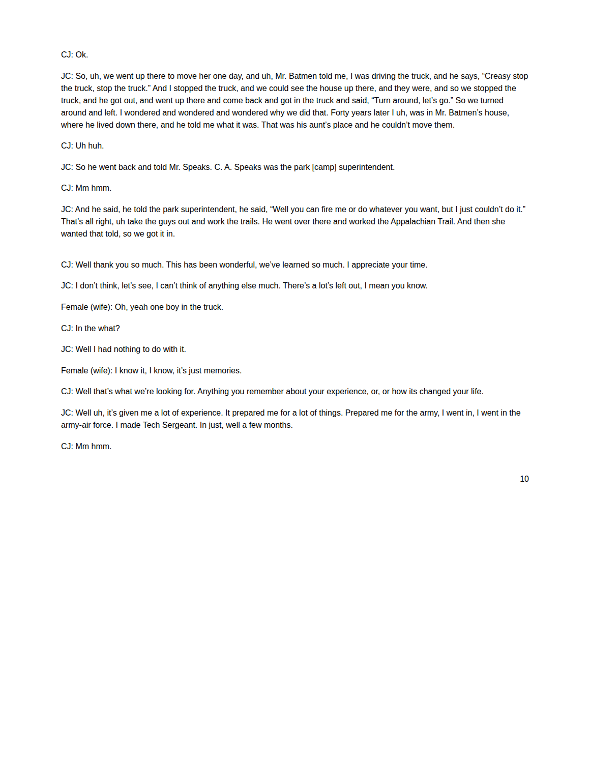CJ: Ok.
JC: So, uh, we went up there to move her one day, and uh, Mr. Batmen told me, I was driving the truck, and he says, “Creasy stop the truck, stop the truck.” And I stopped the truck, and we could see the house up there, and they were, and so we stopped the truck, and he got out, and went up there and come back and got in the truck and said, “Turn around, let’s go.” So we turned around and left. I wondered and wondered and wondered why we did that. Forty years later I uh, was in Mr. Batmen’s house, where he lived down there, and he told me what it was. That was his aunt’s place and he couldn’t move them.
CJ: Uh huh.
JC: So he went back and told Mr. Speaks. C. A. Speaks was the park [camp] superintendent.
CJ: Mm hmm.
JC: And he said, he told the park superintendent, he said, “Well you can fire me or do whatever you want, but I just couldn’t do it.” That’s all right, uh take the guys out and work the trails. He went over there and worked the Appalachian Trail. And then she wanted that told, so we got it in.
CJ: Well thank you so much. This has been wonderful, we’ve learned so much. I appreciate your time.
JC: I don’t think, let’s see, I can’t think of anything else much. There’s a lot’s left out, I mean you know.
Female (wife): Oh, yeah one boy in the truck.
CJ: In the what?
JC: Well I had nothing to do with it.
Female (wife): I know it, I know, it’s just memories.
CJ: Well that’s what we’re looking for. Anything you remember about your experience, or, or how its changed your life.
JC: Well uh, it’s given me a lot of experience. It prepared me for a lot of things. Prepared me for the army, I went in, I went in the army-air force. I made Tech Sergeant. In just, well a few months.
CJ: Mm hmm.
10